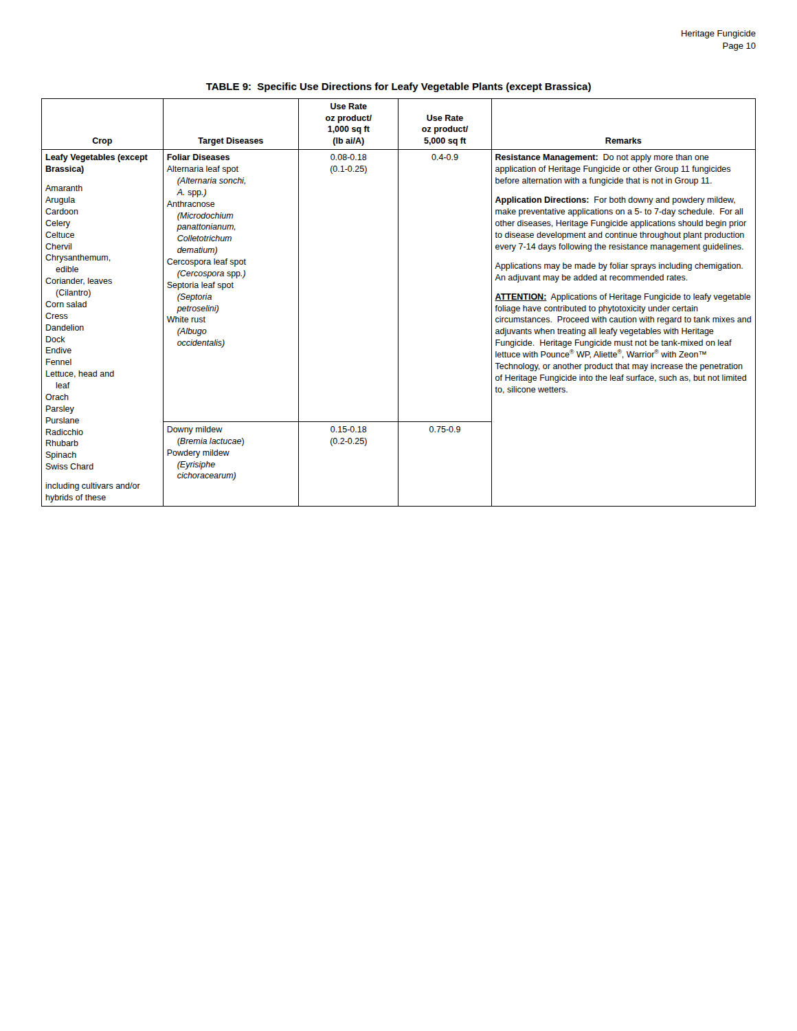Heritage Fungicide
Page 10
TABLE 9: Specific Use Directions for Leafy Vegetable Plants (except Brassica)
| Crop | Target Diseases | Use Rate oz product/ 1,000 sq ft (lb ai/A) | Use Rate oz product/ 5,000 sq ft | Remarks |
| --- | --- | --- | --- | --- |
| Leafy Vegetables (except Brassica) Amaranth Arugula Cardoon Celery Celtuce Chervil Chrysanthemum, edible Coriander, leaves (Cilantro) Corn salad Cress Dandelion Dock Endive Fennel Lettuce, head and leaf Orach Parsley Purslane Radicchio Rhubarb Spinach Swiss Chard including cultivars and/or hybrids of these | Foliar Diseases Alternaria leaf spot (Alternaria sonchi, A. spp .) Anthracnose (Microdochium panattonianum, Colletotrichum dematium) Cercospora leaf spot (Cercospora spp .) Septoria leaf spot (Septoria petroselini) White rust (Albugo occidentalis) | 0.08-0.18 (0.1-0.25) | 0.4-0.9 | Resistance Management: Do not apply more than one application of Heritage Fungicide or other Group 11 fungicides before alternation with a fungicide that is not in Group 11. Application Directions: For both downy and powdery mildew, make preventative applications on a 5- to 7-day schedule. For all other diseases, Heritage Fungicide applications should begin prior to disease development and continue throughout plant production every 7-14 days following the resistance management guidelines. Applications may be made by foliar sprays including chemigation. An adjuvant may be added at recommended rates. ATTENTION: Applications of Heritage Fungicide to leafy vegetable foliage have contributed to phytotoxicity under certain circumstances. Proceed with caution with regard to tank mixes and adjuvants when treating all leafy vegetables with Heritage Fungicide. Heritage Fungicide must not be tank-mixed on leaf lettuce with Pounce ® WP, Aliette ® , Warrior ® with Zeon™ Technology, or another product that may increase the penetration of Heritage Fungicide into the leaf surface, such as, but not limited to, silicone wetters. |
| Downy mildew ( Bremia lactucae ) Powdery mildew (Eyrisiphe cichoracearum) | 0.15-0.18 (0.2-0.25) | 0.75-0.9 |